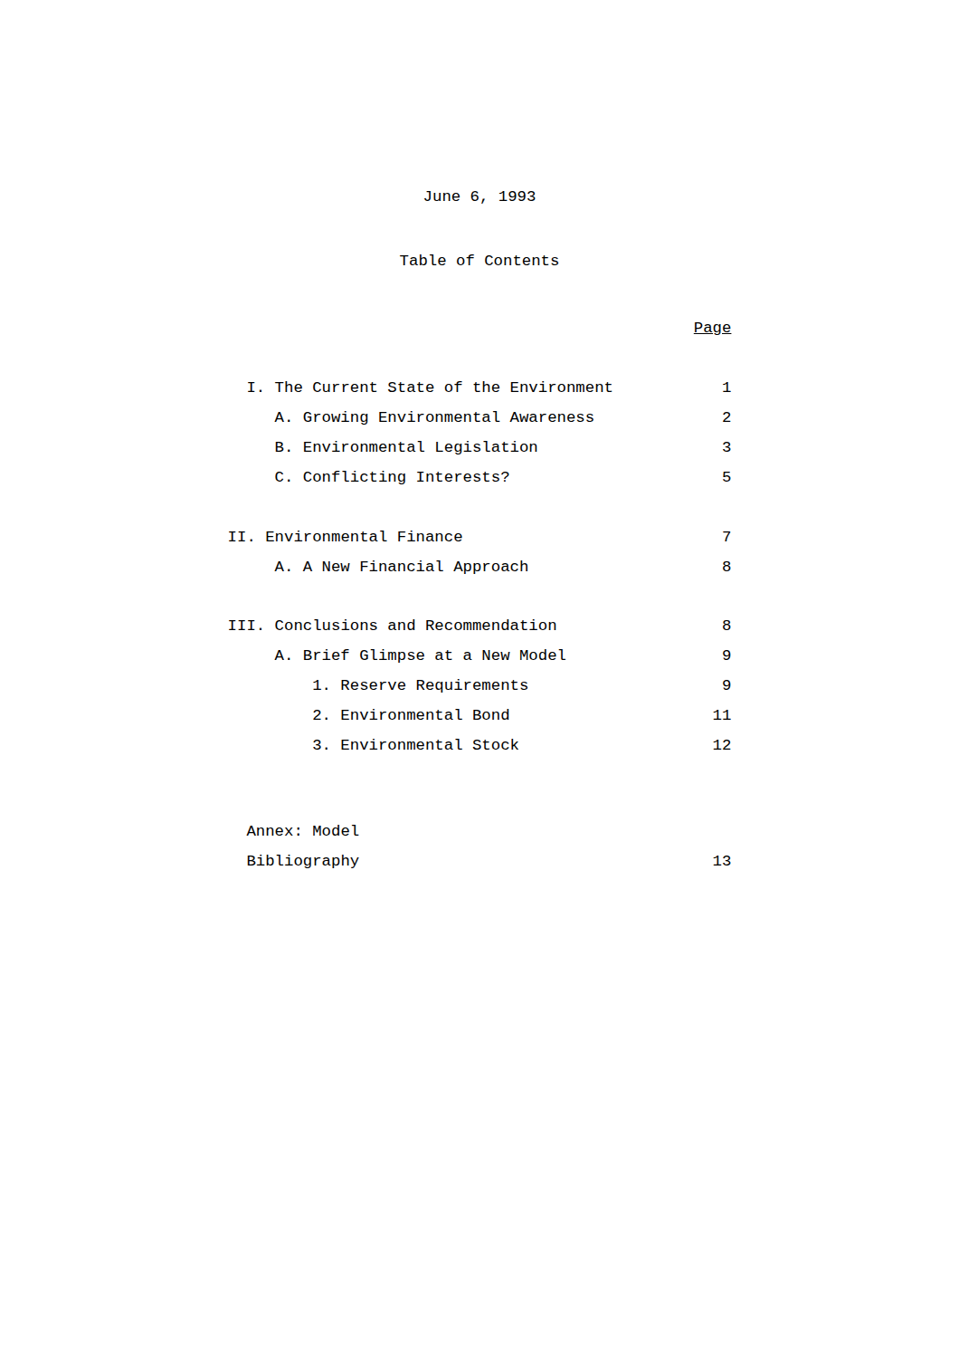June 6, 1993
Table of Contents
| | Page |
| I. The Current State of the Environment | 1 |
| A. Growing Environmental Awareness | 2 |
| B. Environmental Legislation | 3 |
| C. Conflicting Interests? | 5 |
| II. Environmental Finance | 7 |
| A. A New Financial Approach | 8 |
| III. Conclusions and Recommendation | 8 |
| A. Brief Glimpse at a New Model | 9 |
| 1. Reserve Requirements | 9 |
| 2. Environmental Bond | 11 |
| 3. Environmental Stock | 12 |
| Annex: Model | |
| Bibliography | 13 |